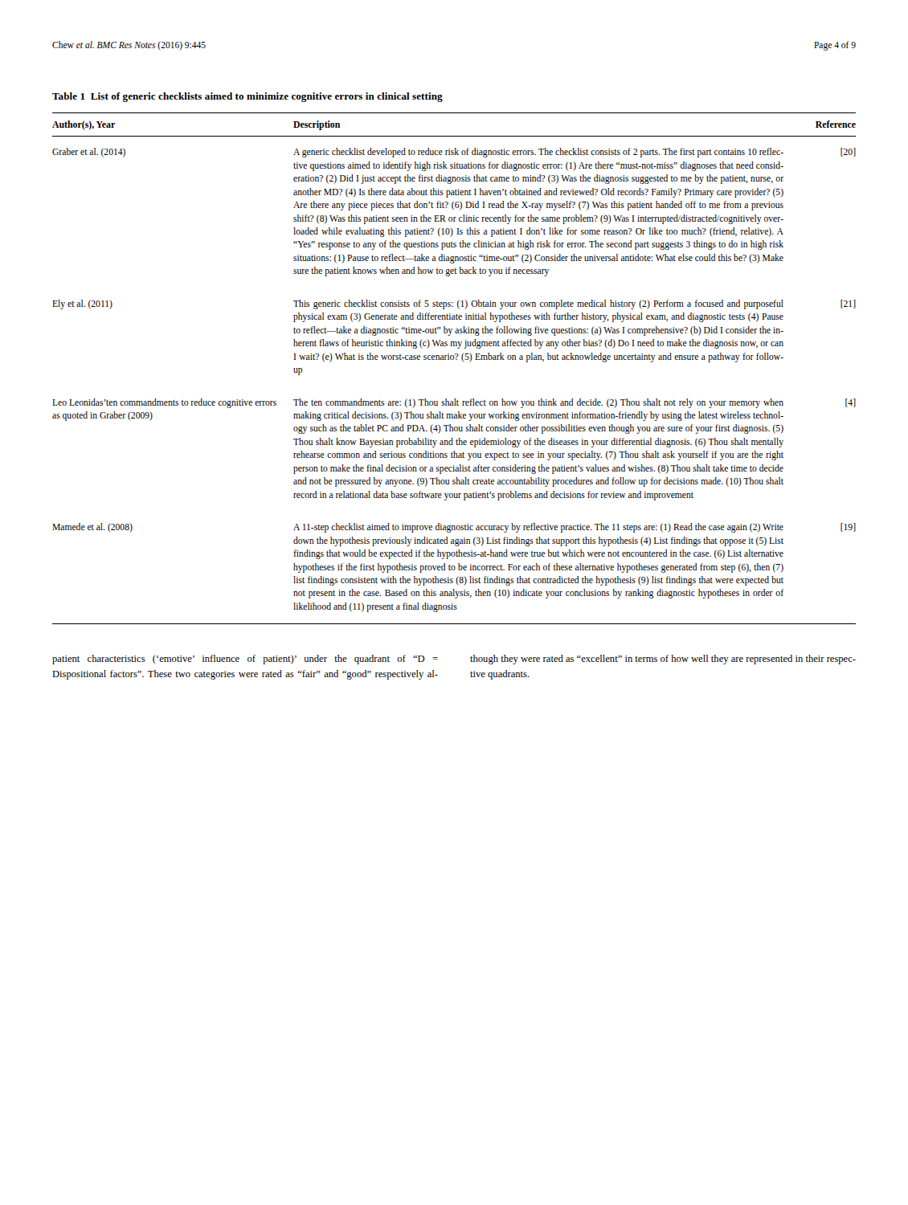Chew et al. BMC Res Notes (2016) 9:445
Page 4 of 9
Table 1 List of generic checklists aimed to minimize cognitive errors in clinical setting
| Author(s), Year | Description | Reference |
| --- | --- | --- |
| Graber et al. (2014) | A generic checklist developed to reduce risk of diagnostic errors. The checklist consists of 2 parts. The first part contains 10 reflective questions aimed to identify high risk situations for diagnostic error: (1) Are there “must-not-miss” diagnoses that need consideration? (2) Did I just accept the first diagnosis that came to mind? (3) Was the diagnosis suggested to me by the patient, nurse, or another MD? (4) Is there data about this patient I haven’t obtained and reviewed? Old records? Family? Primary care provider? (5) Are there any piece pieces that don’t fit? (6) Did I read the X-ray myself? (7) Was this patient handed off to me from a previous shift? (8) Was this patient seen in the ER or clinic recently for the same problem? (9) Was I interrupted/distracted/cognitively overloaded while evaluating this patient? (10) Is this a patient I don’t like for some reason? Or like too much? (friend, relative). A “Yes” response to any of the questions puts the clinician at high risk for error. The second part suggests 3 things to do in high risk situations: (1) Pause to reflect—take a diagnostic “time-out” (2) Consider the universal antidote: What else could this be? (3) Make sure the patient knows when and how to get back to you if necessary | [20] |
| Ely et al. (2011) | This generic checklist consists of 5 steps: (1) Obtain your own complete medical history (2) Perform a focused and purposeful physical exam (3) Generate and differentiate initial hypotheses with further history, physical exam, and diagnostic tests (4) Pause to reflect—take a diagnostic “time-out” by asking the following five questions: (a) Was I comprehensive? (b) Did I consider the inherent flaws of heuristic thinking (c) Was my judgment affected by any other bias? (d) Do I need to make the diagnosis now, or can I wait? (e) What is the worst-case scenario? (5) Embark on a plan, but acknowledge uncertainty and ensure a pathway for follow-up | [21] |
| Leo Leonidas’ten commandments to reduce cognitive errors as quoted in Graber (2009) | The ten commandments are: (1) Thou shalt reflect on how you think and decide. (2) Thou shalt not rely on your memory when making critical decisions. (3) Thou shalt make your working environment information-friendly by using the latest wireless technology such as the tablet PC and PDA. (4) Thou shalt consider other possibilities even though you are sure of your first diagnosis. (5) Thou shalt know Bayesian probability and the epidemiology of the diseases in your differential diagnosis. (6) Thou shalt mentally rehearse common and serious conditions that you expect to see in your specialty. (7) Thou shalt ask yourself if you are the right person to make the final decision or a specialist after considering the patient’s values and wishes. (8) Thou shalt take time to decide and not be pressured by anyone. (9) Thou shalt create accountability procedures and follow up for decisions made. (10) Thou shalt record in a relational data base software your patient’s problems and decisions for review and improvement | [4] |
| Mamede et al. (2008) | A 11-step checklist aimed to improve diagnostic accuracy by reflective practice. The 11 steps are: (1) Read the case again (2) Write down the hypothesis previously indicated again (3) List findings that support this hypothesis (4) List findings that oppose it (5) List findings that would be expected if the hypothesis-at-hand were true but which were not encountered in the case. (6) List alternative hypotheses if the first hypothesis proved to be incorrect. For each of these alternative hypotheses generated from step (6), then (7) list findings consistent with the hypothesis (8) list findings that contradicted the hypothesis (9) list findings that were expected but not present in the case. Based on this analysis, then (10) indicate your conclusions by ranking diagnostic hypotheses in order of likelihood and (11) present a final diagnosis | [19] |
patient characteristics (‘emotive’ influence of patient)’ under the quadrant of “D = Dispositional factors”. These two categories were rated as “fair” and “good” respectively although they were rated as “excellent” in terms of how well they are represented in their respective quadrants.